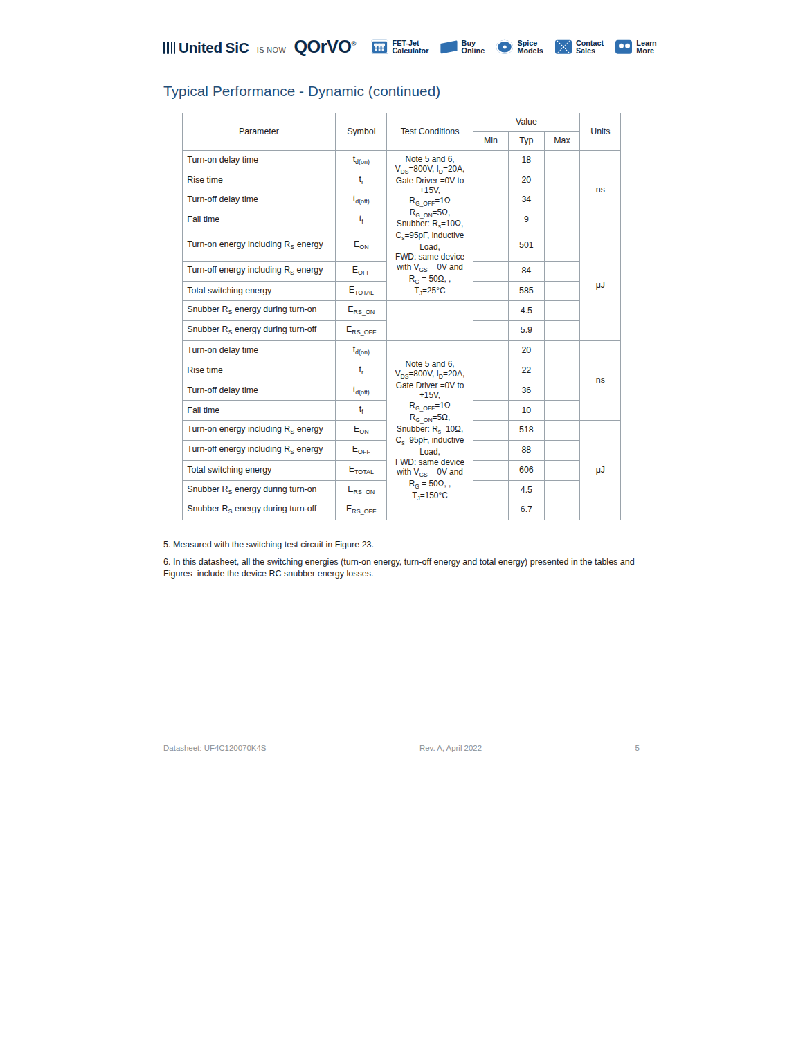United SiC Is Now QOrVO®
FET-Jet Calculator
Buy Online
Spice Models
Contact Sales
Learn More
Typical Performance - Dynamic (continued)
| Parameter | Symbol | Test Conditions | Value | Units |
| --- | --- | --- | --- | --- |
| Min | Typ | Max |
| Turn-on delay time | t d(on) | Note 5 and 6, V DS =800V, I D =20A, Gate Driver =0V to +15V, R G_OFF =1Ω R G_ON =5Ω, Snubber: R s =10Ω, C s =95pF, inductive Load, FWD: same device with V GS = 0V and R G = 50Ω, , T J =25°C | | 18 | | ns |
| Rise time | t r | | 20 | |
| Turn-off delay time | t d(off) | | 34 | |
| Fall time | t f | | 9 | |
| Turn-on energy including R S energy | E ON | | 501 | | μJ |
| Turn-off energy including R S energy | E OFF | | 84 | |
| Total switching energy | E TOTAL | | 585 | |
| Snubber R S energy during turn-on | E RS_ON | | | 4.5 | |
| Snubber R S energy during turn-off | E RS_OFF | | 5.9 | |
| Turn-on delay time | t d(on) | Note 5 and 6, V DS =800V, I D =20A, Gate Driver =0V to +15V, R G_OFF =1Ω R G_ON =5Ω, Snubber: R s =10Ω, C s =95pF, inductive Load, FWD: same device with V GS = 0V and R G = 50Ω, , T J =150°C | | 20 | | ns |
| Rise time | t r | | 22 | |
| Turn-off delay time | t d(off) | | 36 | |
| Fall time | t f | | 10 | |
| Turn-on energy including R S energy | E ON | | 518 | | μJ |
| Turn-off energy including R S energy | E OFF | | 88 | |
| Total switching energy | E TOTAL | | 606 | |
| Snubber R S energy during turn-on | E RS_ON | | 4.5 | |
| Snubber R S energy during turn-off | E RS_OFF | | 6.7 | |
5. Measured with the switching test circuit in Figure 23.
6. In this datasheet, all the switching energies (turn-on energy, turn-off energy and total energy) presented in the tables and Figures include the device RC snubber energy losses.
Datasheet: UF4C120070K4S
Rev. A, April 2022
5